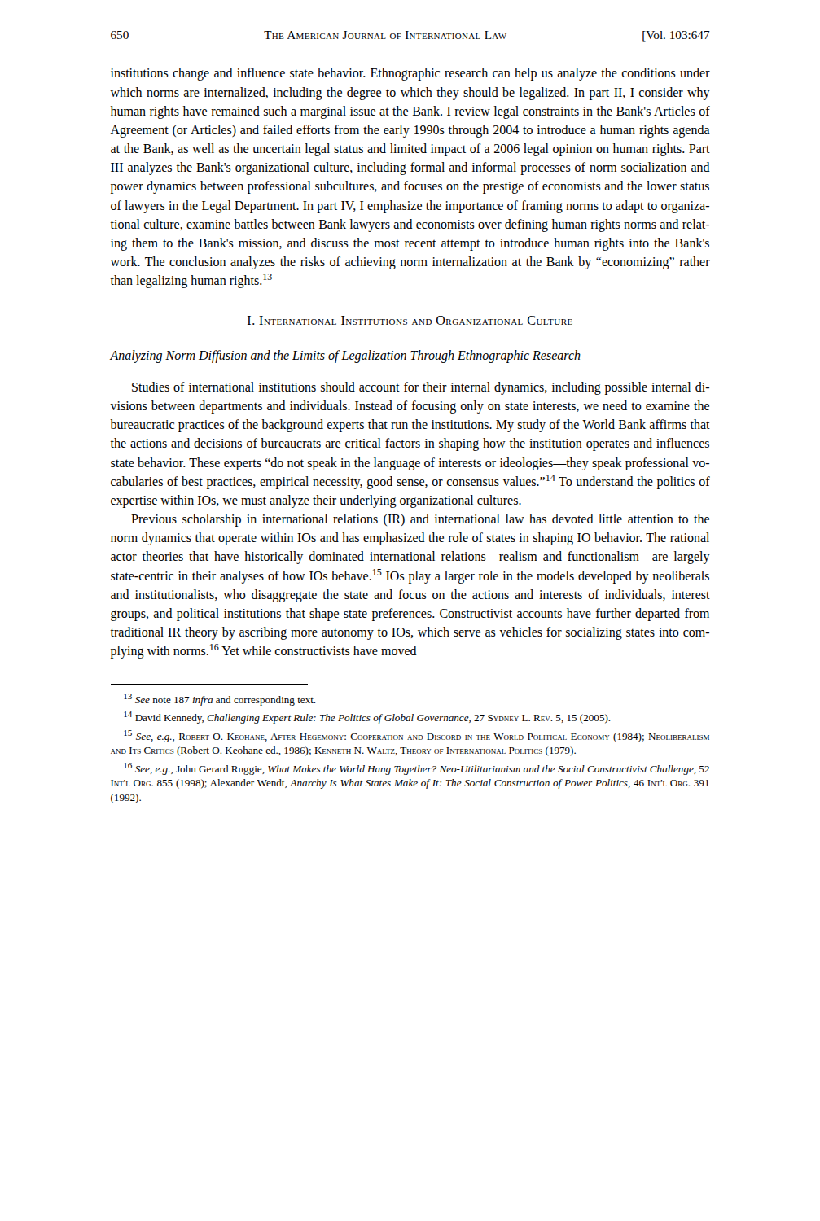650 The American Journal of International Law [Vol. 103:647
institutions change and influence state behavior. Ethnographic research can help us analyze the conditions under which norms are internalized, including the degree to which they should be legalized. In part II, I consider why human rights have remained such a marginal issue at the Bank. I review legal constraints in the Bank's Articles of Agreement (or Articles) and failed efforts from the early 1990s through 2004 to introduce a human rights agenda at the Bank, as well as the uncertain legal status and limited impact of a 2006 legal opinion on human rights. Part III analyzes the Bank's organizational culture, including formal and informal processes of norm socialization and power dynamics between professional subcultures, and focuses on the prestige of economists and the lower status of lawyers in the Legal Department. In part IV, I emphasize the importance of framing norms to adapt to organizational culture, examine battles between Bank lawyers and economists over defining human rights norms and relating them to the Bank's mission, and discuss the most recent attempt to introduce human rights into the Bank's work. The conclusion analyzes the risks of achieving norm internalization at the Bank by “economizing” rather than legalizing human rights.13
I. International Institutions and Organizational Culture
Analyzing Norm Diffusion and the Limits of Legalization Through Ethnographic Research
Studies of international institutions should account for their internal dynamics, including possible internal divisions between departments and individuals. Instead of focusing only on state interests, we need to examine the bureaucratic practices of the background experts that run the institutions. My study of the World Bank affirms that the actions and decisions of bureaucrats are critical factors in shaping how the institution operates and influences state behavior. These experts “do not speak in the language of interests or ideologies—they speak professional vocabularies of best practices, empirical necessity, good sense, or consensus values.”14 To understand the politics of expertise within IOs, we must analyze their underlying organizational cultures.
Previous scholarship in international relations (IR) and international law has devoted little attention to the norm dynamics that operate within IOs and has emphasized the role of states in shaping IO behavior. The rational actor theories that have historically dominated international relations—realism and functionalism—are largely state-centric in their analyses of how IOs behave.15 IOs play a larger role in the models developed by neoliberals and institutionalists, who disaggregate the state and focus on the actions and interests of individuals, interest groups, and political institutions that shape state preferences. Constructivist accounts have further departed from traditional IR theory by ascribing more autonomy to IOs, which serve as vehicles for socializing states into complying with norms.16 Yet while constructivists have moved
13 See note 187 infra and corresponding text.
14 David Kennedy, Challenging Expert Rule: The Politics of Global Governance, 27 Sydney L. Rev. 5, 15 (2005).
15 See, e.g., Robert O. Keohane, After Hegemony: Cooperation and Discord in the World Political Economy (1984); Neoliberalism and Its Critics (Robert O. Keohane ed., 1986); Kenneth N. Waltz, Theory of International Politics (1979).
16 See, e.g., John Gerard Ruggie, What Makes the World Hang Together? Neo-Utilitarianism and the Social Constructivist Challenge, 52 Int'l Org. 855 (1998); Alexander Wendt, Anarchy Is What States Make of It: The Social Construction of Power Politics, 46 Int'l Org. 391 (1992).